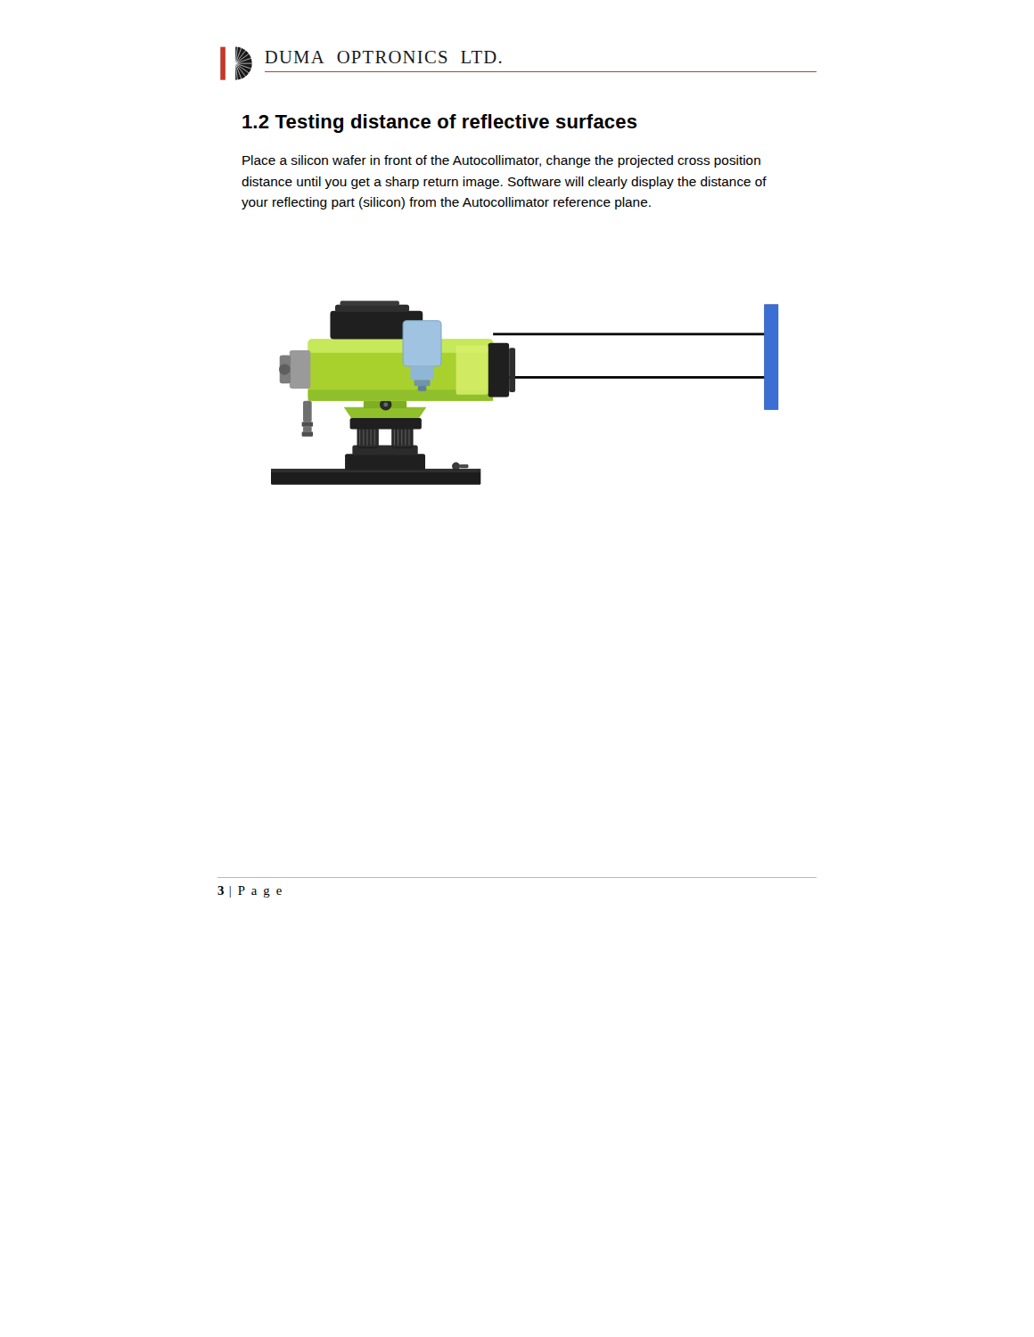DUMA OPTRONICS LTD.
1.2 Testing distance of reflective surfaces
Place a silicon wafer in front of the Autocollimator, change the projected cross position distance until you get a sharp return image. Software will clearly display the distance of your reflecting part (silicon) from the Autocollimator reference plane.
3 | P a g e